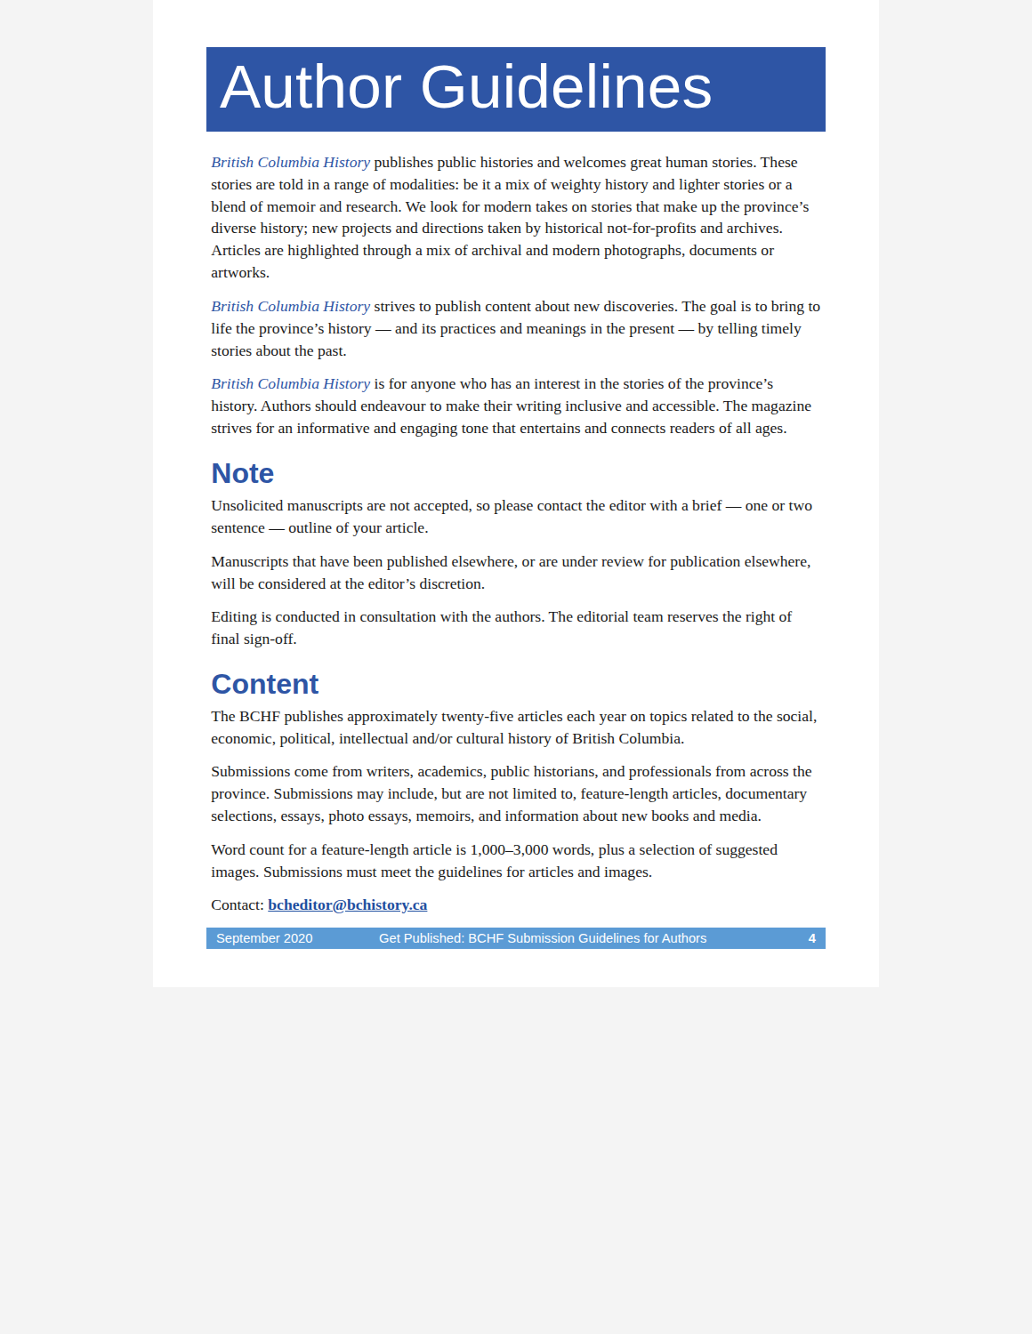Author Guidelines
British Columbia History publishes public histories and welcomes great human stories. These stories are told in a range of modalities: be it a mix of weighty history and lighter stories or a blend of memoir and research. We look for modern takes on stories that make up the province’s diverse history; new projects and directions taken by historical not-for-profits and archives. Articles are highlighted through a mix of archival and modern photographs, documents or artworks.
British Columbia History strives to publish content about new discoveries. The goal is to bring to life the province’s history — and its practices and meanings in the present — by telling timely stories about the past.
British Columbia History is for anyone who has an interest in the stories of the province’s history. Authors should endeavour to make their writing inclusive and accessible. The magazine strives for an informative and engaging tone that entertains and connects readers of all ages.
Note
Unsolicited manuscripts are not accepted, so please contact the editor with a brief — one or two sentence — outline of your article.
Manuscripts that have been published elsewhere, or are under review for publication elsewhere, will be considered at the editor’s discretion.
Editing is conducted in consultation with the authors. The editorial team reserves the right of final sign-off.
Content
The BCHF publishes approximately twenty-five articles each year on topics related to the social, economic, political, intellectual and/or cultural history of British Columbia.
Submissions come from writers, academics, public historians, and professionals from across the province. Submissions may include, but are not limited to, feature-length articles, documentary selections, essays, photo essays, memoirs, and information about new books and media.
Word count for a feature-length article is 1,000–3,000 words, plus a selection of suggested images. Submissions must meet the guidelines for articles and images.
Contact: bcheditor@bchistory.ca
September 2020
Get Published: BCHF Submission Guidelines for Authors
4